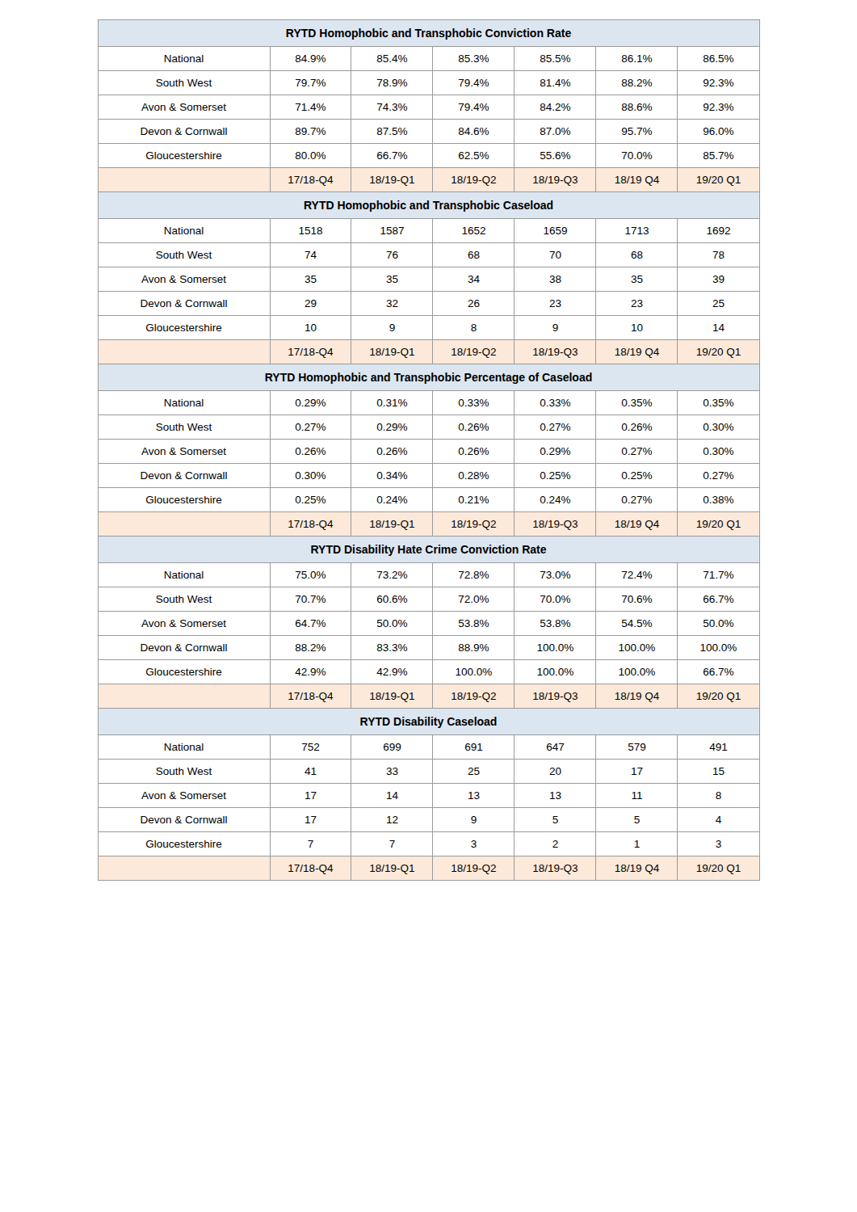| RYTD Homophobic and Transphobic Conviction Rate |
| --- |
| National | 84.9% | 85.4% | 85.3% | 85.5% | 86.1% | 86.5% |
| South West | 79.7% | 78.9% | 79.4% | 81.4% | 88.2% | 92.3% |
| Avon & Somerset | 71.4% | 74.3% | 79.4% | 84.2% | 88.6% | 92.3% |
| Devon & Cornwall | 89.7% | 87.5% | 84.6% | 87.0% | 95.7% | 96.0% |
| Gloucestershire | 80.0% | 66.7% | 62.5% | 55.6% | 70.0% | 85.7% |
| | 17/18-Q4 | 18/19-Q1 | 18/19-Q2 | 18/19-Q3 | 18/19 Q4 | 19/20 Q1 |
| RYTD Homophobic and Transphobic Caseload |
| National | 1518 | 1587 | 1652 | 1659 | 1713 | 1692 |
| South West | 74 | 76 | 68 | 70 | 68 | 78 |
| Avon & Somerset | 35 | 35 | 34 | 38 | 35 | 39 |
| Devon & Cornwall | 29 | 32 | 26 | 23 | 23 | 25 |
| Gloucestershire | 10 | 9 | 8 | 9 | 10 | 14 |
| | 17/18-Q4 | 18/19-Q1 | 18/19-Q2 | 18/19-Q3 | 18/19 Q4 | 19/20 Q1 |
| RYTD Homophobic and Transphobic Percentage of Caseload |
| National | 0.29% | 0.31% | 0.33% | 0.33% | 0.35% | 0.35% |
| South West | 0.27% | 0.29% | 0.26% | 0.27% | 0.26% | 0.30% |
| Avon & Somerset | 0.26% | 0.26% | 0.26% | 0.29% | 0.27% | 0.30% |
| Devon & Cornwall | 0.30% | 0.34% | 0.28% | 0.25% | 0.25% | 0.27% |
| Gloucestershire | 0.25% | 0.24% | 0.21% | 0.24% | 0.27% | 0.38% |
| | 17/18-Q4 | 18/19-Q1 | 18/19-Q2 | 18/19-Q3 | 18/19 Q4 | 19/20 Q1 |
| RYTD Disability Hate Crime Conviction Rate |
| National | 75.0% | 73.2% | 72.8% | 73.0% | 72.4% | 71.7% |
| South West | 70.7% | 60.6% | 72.0% | 70.0% | 70.6% | 66.7% |
| Avon & Somerset | 64.7% | 50.0% | 53.8% | 53.8% | 54.5% | 50.0% |
| Devon & Cornwall | 88.2% | 83.3% | 88.9% | 100.0% | 100.0% | 100.0% |
| Gloucestershire | 42.9% | 42.9% | 100.0% | 100.0% | 100.0% | 66.7% |
| | 17/18-Q4 | 18/19-Q1 | 18/19-Q2 | 18/19-Q3 | 18/19 Q4 | 19/20 Q1 |
| RYTD Disability Caseload |
| National | 752 | 699 | 691 | 647 | 579 | 491 |
| South West | 41 | 33 | 25 | 20 | 17 | 15 |
| Avon & Somerset | 17 | 14 | 13 | 13 | 11 | 8 |
| Devon & Cornwall | 17 | 12 | 9 | 5 | 5 | 4 |
| Gloucestershire | 7 | 7 | 3 | 2 | 1 | 3 |
| | 17/18-Q4 | 18/19-Q1 | 18/19-Q2 | 18/19-Q3 | 18/19 Q4 | 19/20 Q1 |